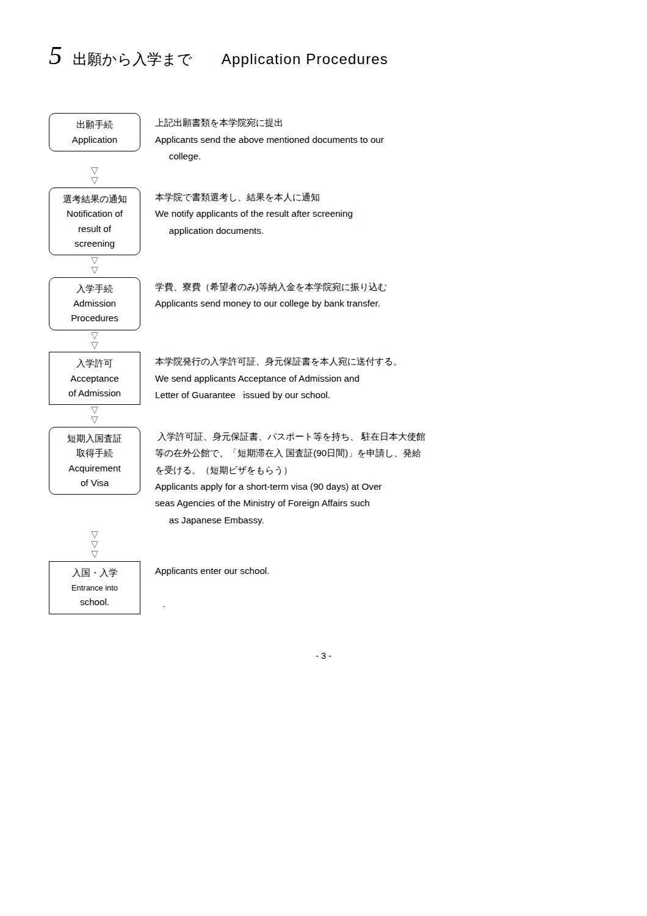5出願から入学までApplication Procedures
出願手続
Application
上記出願書類を本学院宛に提出
Applicants send the above mentioned documents to our
college.
▽▽
選考結果の通知
Notification of
result of
screening
本学院で書類選考し、結果を本人に通知
We notify applicants of the result after screening
application documents.
▽▽
入学手続
Admission
Procedures
学費、寮費（希望者のみ)等納入金を本学院宛に振り込む
Applicants send money to our college by bank transfer.
▽▽
入学許可
Acceptance
of Admission
本学院発行の入学許可証、身元保証書を本人宛に送付する。
We send applicants Acceptance of Admission and
Letter of Guarantee issued by our school.
▽▽
短期入国査証
取得手続
Acquirement
of Visa
入学許可証、身元保証書、パスポート等を持ち、 駐在日本大使館
等の在外公館で、「短期滞在入 国査証(90日間)」を申請し、発給
を受ける。（短期ビザをもらう）
Applicants apply for a short-term visa (90 days) at Over
seas Agencies of the Ministry of Foreign Affairs such
as Japanese Embassy.
▽▽▽
入国・入学
Entrance into
school.
Applicants enter our school.
.
- 3 -